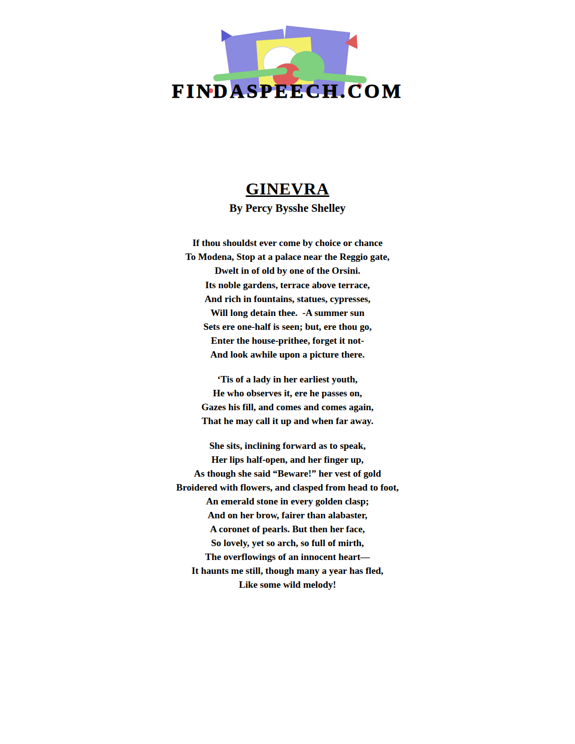FINDASPEECH.COM
GINEVRA
By Percy Bysshe Shelley
If thou shouldst ever come by choice or chance
To Modena, Stop at a palace near the Reggio gate,
Dwelt in of old by one of the Orsini.
Its noble gardens, terrace above terrace,
And rich in fountains, statues, cypresses,
Will long detain thee. -A summer sun
Sets ere one-half is seen; but, ere thou go,
Enter the house-prithee, forget it not-
And look awhile upon a picture there.
‘Tis of a lady in her earliest youth,
He who observes it, ere he passes on,
Gazes his fill, and comes and comes again,
That he may call it up and when far away.
She sits, inclining forward as to speak,
Her lips half-open, and her finger up,
As though she said “Beware!” her vest of gold
Broidered with flowers, and clasped from head to foot,
An emerald stone in every golden clasp;
And on her brow, fairer than alabaster,
A coronet of pearls. But then her face,
So lovely, yet so arch, so full of mirth,
The overflowings of an innocent heart—
It haunts me still, though many a year has fled,
Like some wild melody!